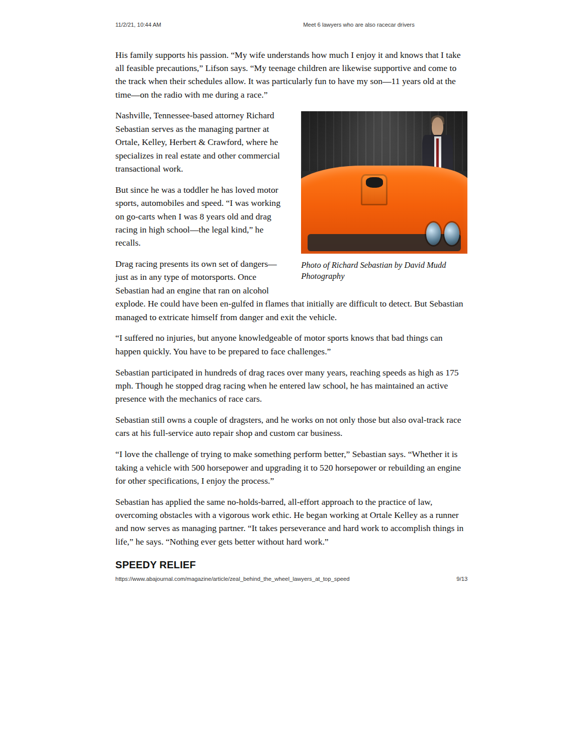11/2/21, 10:44 AM Meet 6 lawyers who are also racecar drivers
His family supports his passion. “My wife understands how much I enjoy it and knows that I take all feasible precautions,” Lifson says. “My teenage children are likewise supportive and come to the track when their schedules allow. It was particularly fun to have my son—11 years old at the time—on the radio with me during a race.”
Photo of Richard Sebastian by David Mudd Photography
Nashville, Tennessee-based attorney Richard Sebastian serves as the managing partner at Ortale, Kelley, Herbert & Crawford, where he specializes in real estate and other commercial transactional work.
But since he was a toddler he has loved motor sports, automobiles and speed. “I was working on go-carts when I was 8 years old and drag racing in high school—the legal kind,” he recalls.
Drag racing presents its own set of dangers—just as in any type of motorsports. Once Sebastian had an engine that ran on alcohol explode. He could have been en-gulfed in flames that initially are difficult to detect. But Sebastian managed to extricate himself from danger and exit the vehicle.
“I suffered no injuries, but anyone knowledgeable of motor sports knows that bad things can happen quickly. You have to be prepared to face challenges.”
Sebastian participated in hundreds of drag races over many years, reaching speeds as high as 175 mph. Though he stopped drag racing when he entered law school, he has maintained an active presence with the mechanics of race cars.
Sebastian still owns a couple of dragsters, and he works on not only those but also oval-track race cars at his full-service auto repair shop and custom car business.
“I love the challenge of trying to make something perform better,” Sebastian says. “Whether it is taking a vehicle with 500 horsepower and upgrading it to 520 horsepower or rebuilding an engine for other specifications, I enjoy the process.”
Sebastian has applied the same no-holds-barred, all-effort approach to the practice of law, overcoming obstacles with a vigorous work ethic. He began working at Ortale Kelley as a runner and now serves as managing partner. “It takes perseverance and hard work to accomplish things in life,” he says. “Nothing ever gets better without hard work.”
SPEEDY RELIEF
https://www.abajournal.com/magazine/article/zeal_behind_the_wheel_lawyers_at_top_speed 9/13